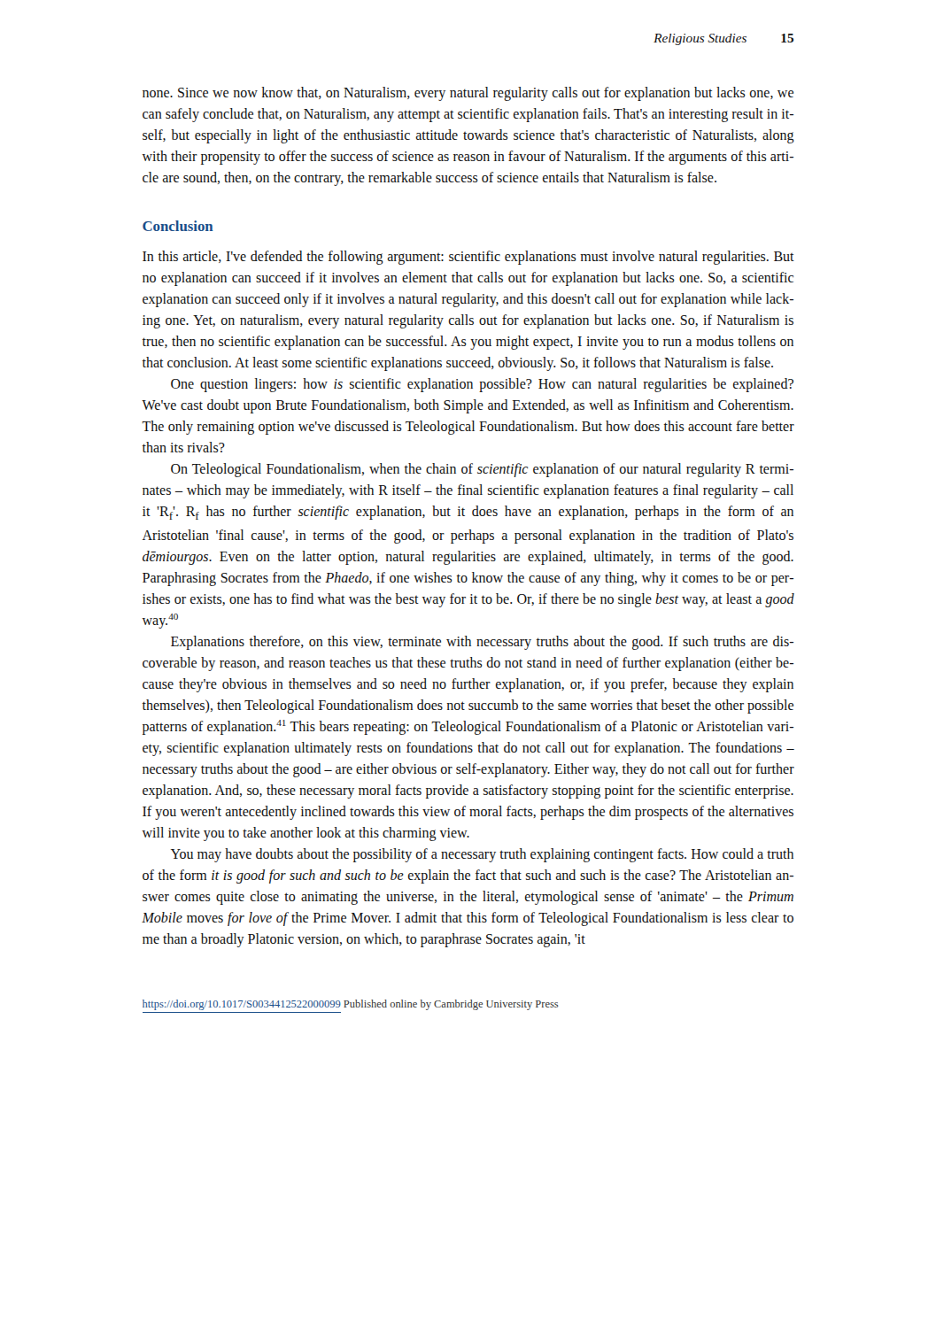Religious Studies 15
none. Since we now know that, on Naturalism, every natural regularity calls out for explanation but lacks one, we can safely conclude that, on Naturalism, any attempt at scientific explanation fails. That's an interesting result in itself, but especially in light of the enthusiastic attitude towards science that's characteristic of Naturalists, along with their propensity to offer the success of science as reason in favour of Naturalism. If the arguments of this article are sound, then, on the contrary, the remarkable success of science entails that Naturalism is false.
Conclusion
In this article, I've defended the following argument: scientific explanations must involve natural regularities. But no explanation can succeed if it involves an element that calls out for explanation but lacks one. So, a scientific explanation can succeed only if it involves a natural regularity, and this doesn't call out for explanation while lacking one. Yet, on naturalism, every natural regularity calls out for explanation but lacks one. So, if Naturalism is true, then no scientific explanation can be successful. As you might expect, I invite you to run a modus tollens on that conclusion. At least some scientific explanations succeed, obviously. So, it follows that Naturalism is false.
One question lingers: how is scientific explanation possible? How can natural regularities be explained? We've cast doubt upon Brute Foundationalism, both Simple and Extended, as well as Infinitism and Coherentism. The only remaining option we've discussed is Teleological Foundationalism. But how does this account fare better than its rivals?
On Teleological Foundationalism, when the chain of scientific explanation of our natural regularity R terminates – which may be immediately, with R itself – the final scientific explanation features a final regularity – call it 'Rf'. Rf has no further scientific explanation, but it does have an explanation, perhaps in the form of an Aristotelian 'final cause', in terms of the good, or perhaps a personal explanation in the tradition of Plato's dēmiourgos. Even on the latter option, natural regularities are explained, ultimately, in terms of the good. Paraphrasing Socrates from the Phaedo, if one wishes to know the cause of any thing, why it comes to be or perishes or exists, one has to find what was the best way for it to be. Or, if there be no single best way, at least a good way.40
Explanations therefore, on this view, terminate with necessary truths about the good. If such truths are discoverable by reason, and reason teaches us that these truths do not stand in need of further explanation (either because they're obvious in themselves and so need no further explanation, or, if you prefer, because they explain themselves), then Teleological Foundationalism does not succumb to the same worries that beset the other possible patterns of explanation.41 This bears repeating: on Teleological Foundationalism of a Platonic or Aristotelian variety, scientific explanation ultimately rests on foundations that do not call out for explanation. The foundations – necessary truths about the good – are either obvious or self-explanatory. Either way, they do not call out for further explanation. And, so, these necessary moral facts provide a satisfactory stopping point for the scientific enterprise. If you weren't antecedently inclined towards this view of moral facts, perhaps the dim prospects of the alternatives will invite you to take another look at this charming view.
You may have doubts about the possibility of a necessary truth explaining contingent facts. How could a truth of the form it is good for such and such to be explain the fact that such and such is the case? The Aristotelian answer comes quite close to animating the universe, in the literal, etymological sense of 'animate' – the Primum Mobile moves for love of the Prime Mover. I admit that this form of Teleological Foundationalism is less clear to me than a broadly Platonic version, on which, to paraphrase Socrates again, 'it
https://doi.org/10.1017/S0034412522000099 Published online by Cambridge University Press